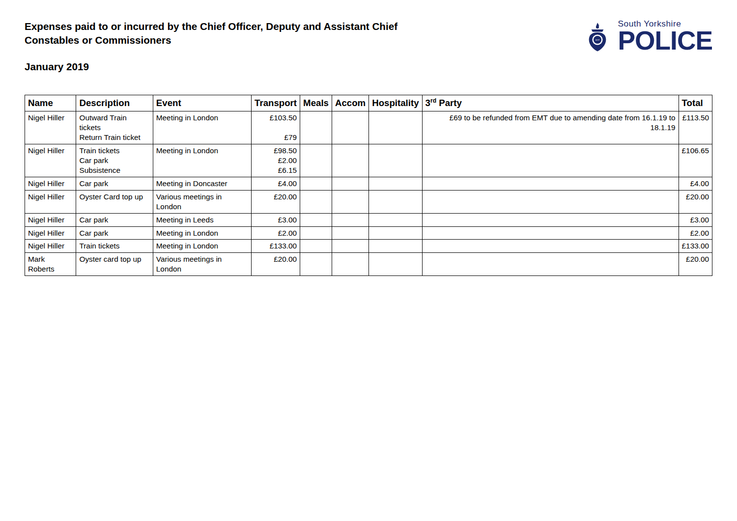Expenses paid to or incurred by the Chief Officer, Deputy and Assistant Chief Constables or Commissioners
January 2019
SYP
South Yorkshire
POLICE
| Name | Description | Event | Transport | Meals | Accom | Hospitality | 3 rd Party | Total |
| --- | --- | --- | --- | --- | --- | --- | --- | --- |
| Nigel Hiller | Outward Train tickets Return Train ticket | Meeting in London | £103.50 £79 | | | | £69 to be refunded from EMT due to amending date from 16.1.19 to 18.1.19 | £113.50 |
| Nigel Hiller | Train tickets Car park Subsistence | Meeting in London | £98.50 £2.00 £6.15 | | | | | £106.65 |
| Nigel Hiller | Car park | Meeting in Doncaster | £4.00 | | | | | £4.00 |
| Nigel Hiller | Oyster Card top up | Various meetings in London | £20.00 | | | | | £20.00 |
| Nigel Hiller | Car park | Meeting in Leeds | £3.00 | | | | | £3.00 |
| Nigel Hiller | Car park | Meeting in London | £2.00 | | | | | £2.00 |
| Nigel Hiller | Train tickets | Meeting in London | £133.00 | | | | | £133.00 |
| Mark Roberts | Oyster card top up | Various meetings in London | £20.00 | | | | | £20.00 |